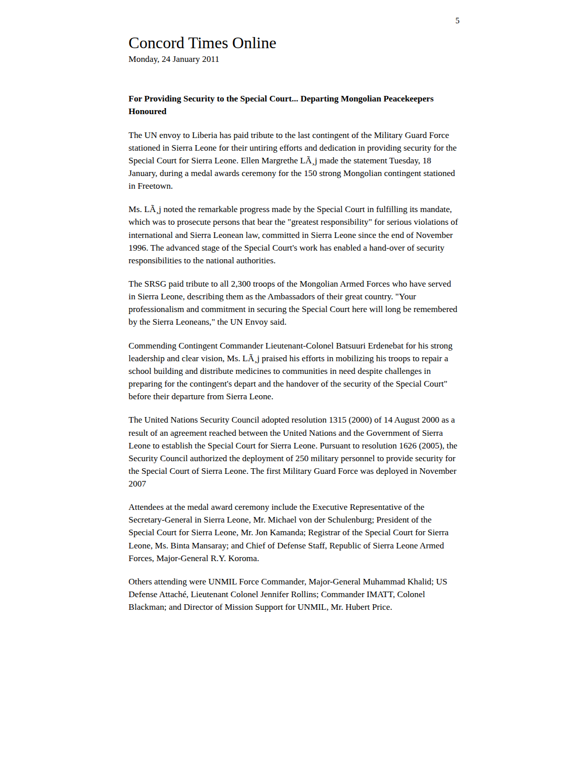5
Concord Times Online
Monday, 24 January 2011
For Providing Security to the Special Court... Departing Mongolian Peacekeepers Honoured
The UN envoy to Liberia has paid tribute to the last contingent of the Military Guard Force stationed in Sierra Leone for their untiring efforts and dedication in providing security for the Special Court for Sierra Leone. Ellen Margrethe LÃ¸j made the statement Tuesday, 18 January, during a medal awards ceremony for the 150 strong Mongolian contingent stationed in Freetown.
Ms. LÃ¸j noted the remarkable progress made by the Special Court in fulfilling its mandate, which was to prosecute persons that bear the "greatest responsibility" for serious violations of international and Sierra Leonean law, committed in Sierra Leone since the end of November 1996. The advanced stage of the Special Court's work has enabled a hand-over of security responsibilities to the national authorities.
The SRSG paid tribute to all 2,300 troops of the Mongolian Armed Forces who have served in Sierra Leone, describing them as the Ambassadors of their great country. "Your professionalism and commitment in securing the Special Court here will long be remembered by the Sierra Leoneans," the UN Envoy said.
Commending Contingent Commander Lieutenant-Colonel Batsuuri Erdenebat for his strong leadership and clear vision, Ms. LÃ¸j praised his efforts in mobilizing his troops to repair a school building and distribute medicines to communities in need despite challenges in preparing for the contingent's depart and the handover of the security of the Special Court" before their departure from Sierra Leone.
The United Nations Security Council adopted resolution 1315 (2000) of 14 August 2000 as a result of an agreement reached between the United Nations and the Government of Sierra Leone to establish the Special Court for Sierra Leone. Pursuant to resolution 1626 (2005), the Security Council authorized the deployment of 250 military personnel to provide security for the Special Court of Sierra Leone. The first Military Guard Force was deployed in November 2007
Attendees at the medal award ceremony include the Executive Representative of the Secretary-General in Sierra Leone, Mr. Michael von der Schulenburg; President of the Special Court for Sierra Leone, Mr. Jon Kamanda; Registrar of the Special Court for Sierra Leone, Ms. Binta Mansaray; and Chief of Defense Staff, Republic of Sierra Leone Armed Forces, Major-General R.Y. Koroma.
Others attending were UNMIL Force Commander, Major-General Muhammad Khalid; US Defense Attaché, Lieutenant Colonel Jennifer Rollins; Commander IMATT, Colonel Blackman; and Director of Mission Support for UNMIL, Mr. Hubert Price.